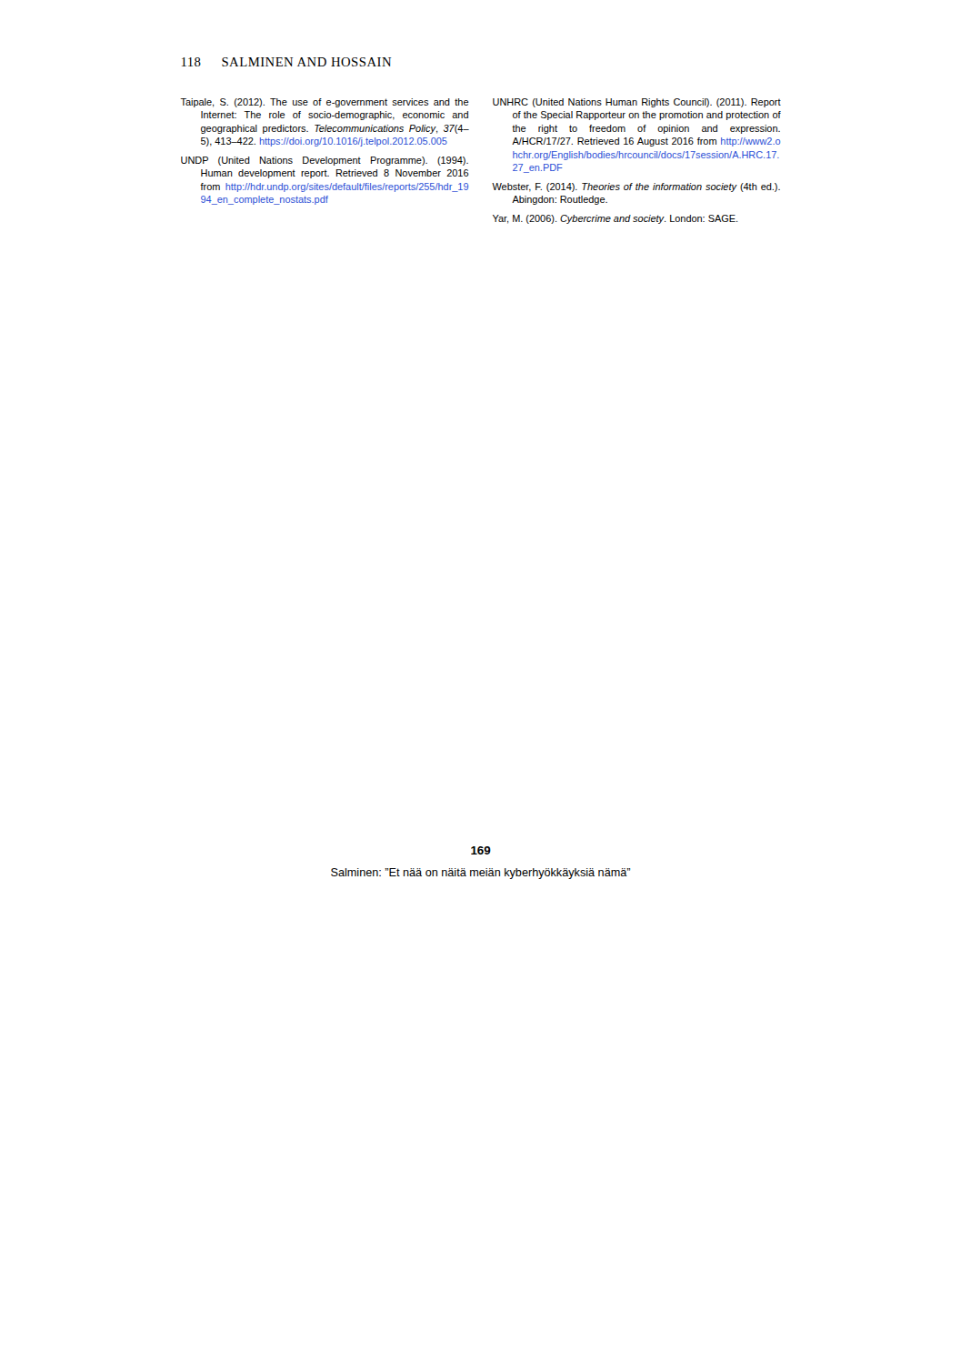118 SALMINEN AND HOSSAIN
Taipale, S. (2012). The use of e-government services and the Internet: The role of socio-demographic, economic and geographical predictors. Telecommunications Policy, 37(4–5), 413–422. https://doi.org/10.1016/j.telpol.2012.05.005
UNDP (United Nations Development Programme). (1994). Human development report. Retrieved 8 November 2016 from http://hdr.undp.org/sites/default/files/reports/255/hdr_1994_en_complete_nostats.pdf
UNHRC (United Nations Human Rights Council). (2011). Report of the Special Rapporteur on the promotion and protection of the right to freedom of opinion and expression. A/HCR/17/27. Retrieved 16 August 2016 from http://www2.ohchr.org/English/bodies/hrcouncil/docs/17session/A.HRC.17.27_en.PDF
Webster, F. (2014). Theories of the information society (4th ed.). Abingdon: Routledge.
Yar, M. (2006). Cybercrime and society. London: SAGE.
169
Salminen: ”Et nää on näitä meiän kyberhyökkäyksiä nämä”